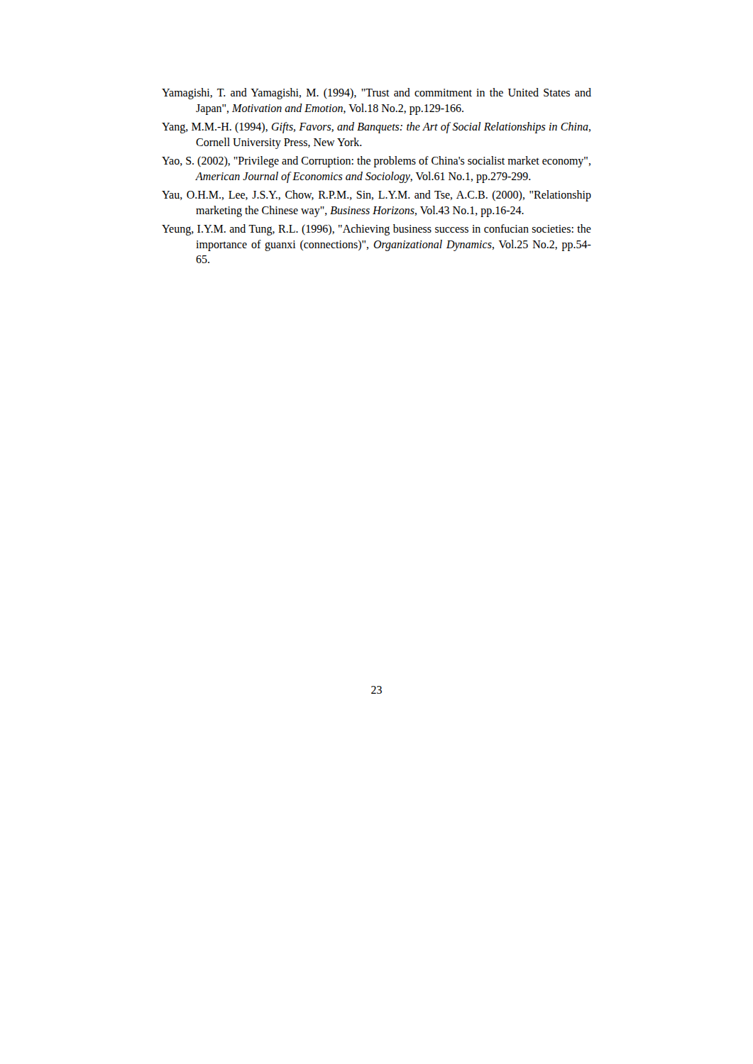Yamagishi, T. and Yamagishi, M. (1994), "Trust and commitment in the United States and Japan", Motivation and Emotion, Vol.18 No.2, pp.129-166.
Yang, M.M.-H. (1994), Gifts, Favors, and Banquets: the Art of Social Relationships in China, Cornell University Press, New York.
Yao, S. (2002), "Privilege and Corruption: the problems of China's socialist market economy", American Journal of Economics and Sociology, Vol.61 No.1, pp.279-299.
Yau, O.H.M., Lee, J.S.Y., Chow, R.P.M., Sin, L.Y.M. and Tse, A.C.B. (2000), "Relationship marketing the Chinese way", Business Horizons, Vol.43 No.1, pp.16-24.
Yeung, I.Y.M. and Tung, R.L. (1996), "Achieving business success in confucian societies: the importance of guanxi (connections)", Organizational Dynamics, Vol.25 No.2, pp.54-65.
23